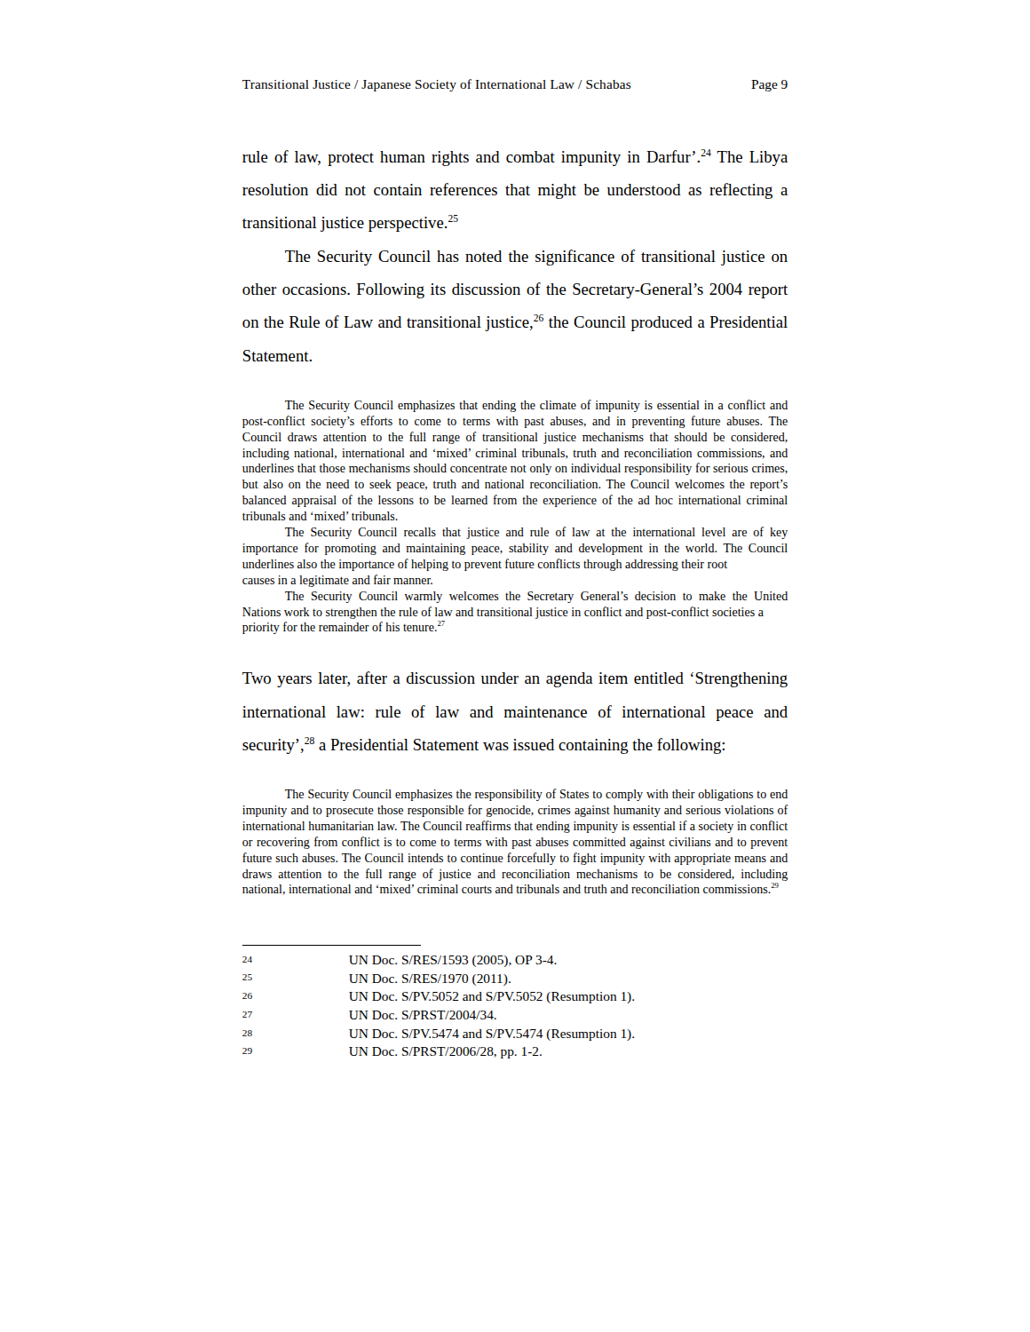Transitional Justice / Japanese Society of International Law / Schabas Page 9
rule of law, protect human rights and combat impunity in Darfur’.24 The Libya resolution did not contain references that might be understood as reflecting a transitional justice perspective.25
The Security Council has noted the significance of transitional justice on other occasions. Following its discussion of the Secretary-General’s 2004 report on the Rule of Law and transitional justice,26 the Council produced a Presidential Statement.
The Security Council emphasizes that ending the climate of impunity is essential in a conflict and post-conflict society’s efforts to come to terms with past abuses, and in preventing future abuses. The Council draws attention to the full range of transitional justice mechanisms that should be considered, including national, international and ‘mixed’ criminal tribunals, truth and reconciliation commissions, and underlines that those mechanisms should concentrate not only on individual responsibility for serious crimes, but also on the need to seek peace, truth and national reconciliation. The Council welcomes the report’s balanced appraisal of the lessons to be learned from the experience of the ad hoc international criminal tribunals and ‘mixed’ tribunals.
The Security Council recalls that justice and rule of law at the international level are of key importance for promoting and maintaining peace, stability and development in the world. The Council underlines also the importance of helping to prevent future conflicts through addressing their root
causes in a legitimate and fair manner.
The Security Council warmly welcomes the Secretary General’s decision to make the United Nations work to strengthen the rule of law and transitional justice in conflict and post-conflict societies a
priority for the remainder of his tenure.27
Two years later, after a discussion under an agenda item entitled ‘Strengthening international law: rule of law and maintenance of international peace and security’,28 a Presidential Statement was issued containing the following:
The Security Council emphasizes the responsibility of States to comply with their obligations to end impunity and to prosecute those responsible for genocide, crimes against humanity and serious violations of international humanitarian law. The Council reaffirms that ending impunity is essential if a society in conflict or recovering from conflict is to come to terms with past abuses committed against civilians and to prevent future such abuses. The Council intends to continue forcefully to fight impunity with appropriate means and draws attention to the full range of justice and reconciliation mechanisms to be considered, including national, international and ‘mixed’ criminal courts and tribunals and truth and reconciliation commissions.29
| 24 | UN Doc. S/RES/1593 (2005), OP 3-4. |
| 25 | UN Doc. S/RES/1970 (2011). |
| 26 | UN Doc. S/PV.5052 and S/PV.5052 (Resumption 1). |
| 27 | UN Doc. S/PRST/2004/34. |
| 28 | UN Doc. S/PV.5474 and S/PV.5474 (Resumption 1). |
| 29 | UN Doc. S/PRST/2006/28, pp. 1-2. |